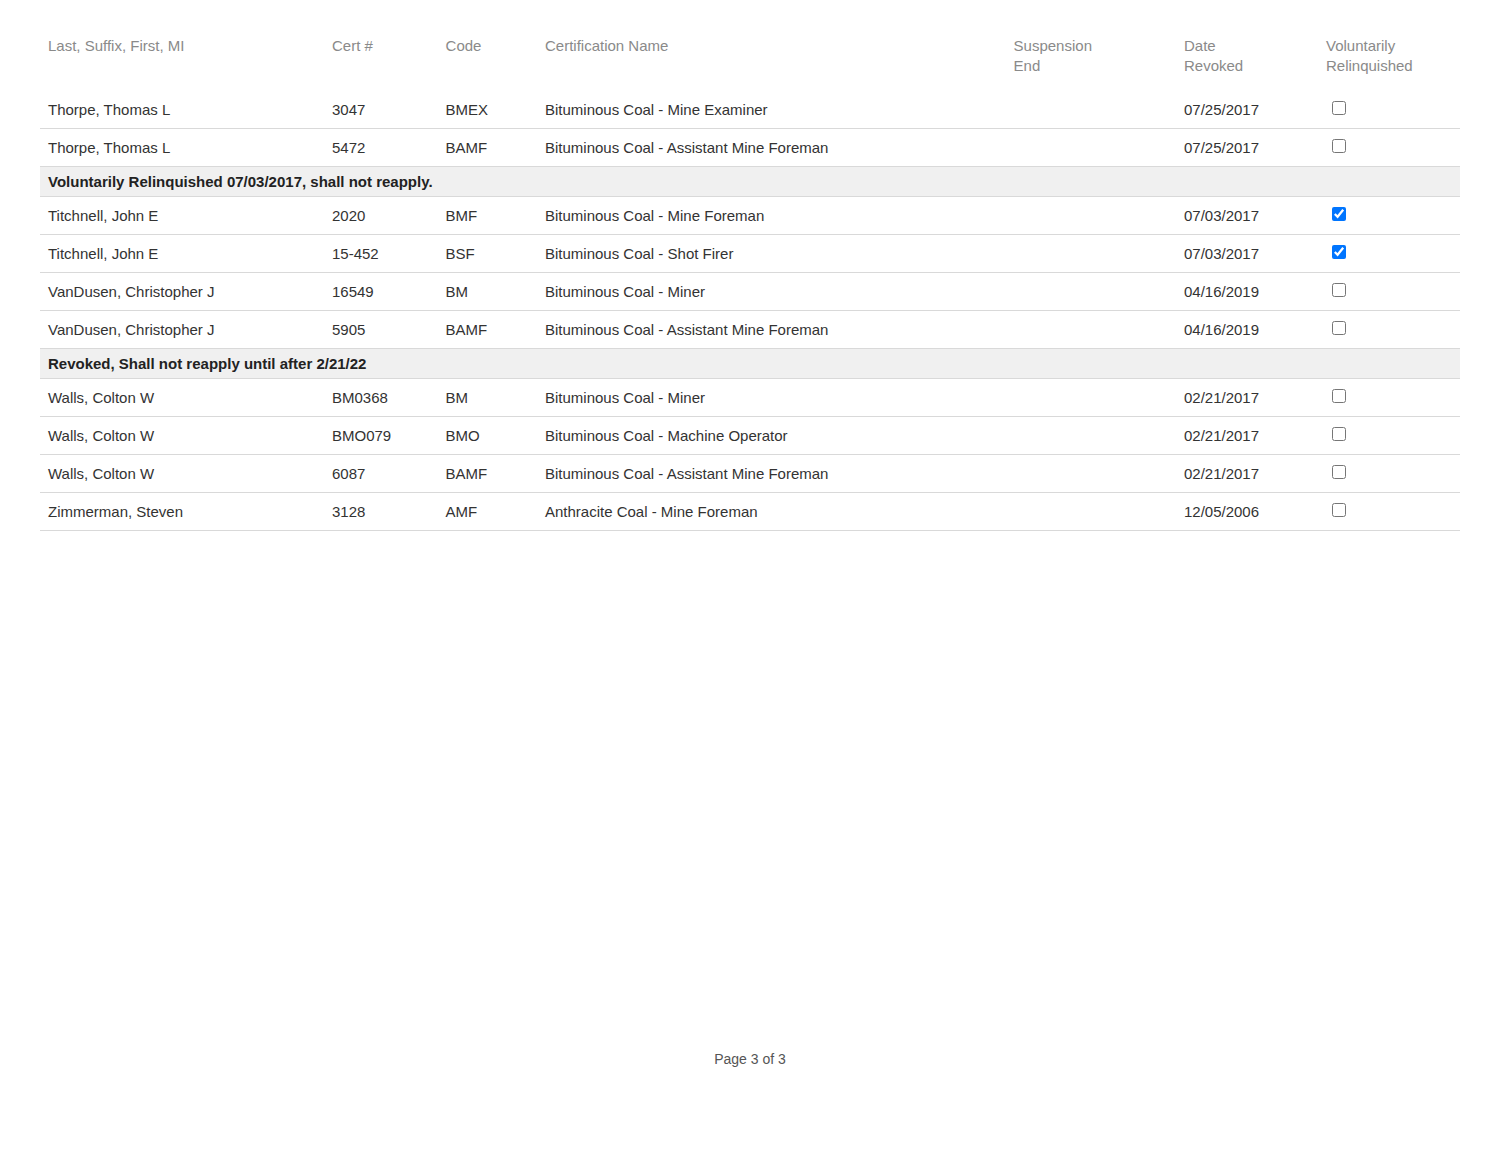| Last, Suffix, First, MI | Cert # | Code | Certification Name | Suspension End | Date Revoked | Voluntarily Relinquished |
| --- | --- | --- | --- | --- | --- | --- |
| Thorpe, Thomas L | 3047 | BMEX | Bituminous Coal - Mine Examiner | | 07/25/2017 | |
| Thorpe, Thomas L | 5472 | BAMF | Bituminous Coal - Assistant Mine Foreman | | 07/25/2017 | |
| Voluntarily Relinquished 07/03/2017, shall not reapply. |
| Titchnell, John E | 2020 | BMF | Bituminous Coal - Mine Foreman | | 07/03/2017 | |
| Titchnell, John E | 15-452 | BSF | Bituminous Coal - Shot Firer | | 07/03/2017 | |
| VanDusen, Christopher J | 16549 | BM | Bituminous Coal - Miner | | 04/16/2019 | |
| VanDusen, Christopher J | 5905 | BAMF | Bituminous Coal - Assistant Mine Foreman | | 04/16/2019 | |
| Revoked, Shall not reapply until after 2/21/22 |
| Walls, Colton W | BM0368 | BM | Bituminous Coal - Miner | | 02/21/2017 | |
| Walls, Colton W | BMO079 | BMO | Bituminous Coal - Machine Operator | | 02/21/2017 | |
| Walls, Colton W | 6087 | BAMF | Bituminous Coal - Assistant Mine Foreman | | 02/21/2017 | |
| Zimmerman, Steven | 3128 | AMF | Anthracite Coal - Mine Foreman | | 12/05/2006 | |
Page 3 of 3